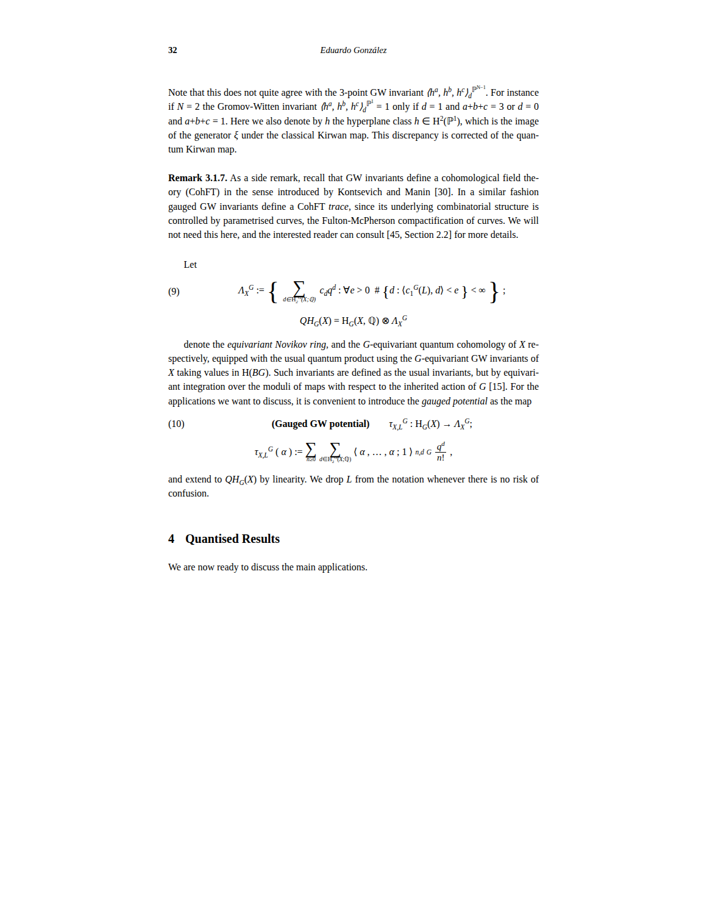32
Eduardo González
Note that this does not quite agree with the 3-point GW invariant ⟨ha, hb, hc⟩dℙN−1. For instance if N = 2 the Gromov-Witten invariant ⟨ha, hb, hc⟩dℙ1 = 1 only if d = 1 and a+b+c = 3 or d = 0 and a+b+c = 1. Here we also denote by h the hyperplane class h ∈ H2(ℙ1), which is the image of the generator ξ under the classical Kirwan map. This discrepancy is corrected of the quantum Kirwan map.
Remark 3.1.7. As a side remark, recall that GW invariants define a cohomological field theory (CohFT) in the sense introduced by Kontsevich and Manin [30]. In a similar fashion gauged GW invariants define a CohFT trace, since its underlying combinatorial structure is controlled by parametrised curves, the Fulton-McPherson compactification of curves. We will not need this here, and the interested reader can consult [45, Section 2.2] for more details.
Let
(9)
ΛXG := { ∑ d∈H2G(X;ℚ) cdqd : ∀e > 0 # {d : ⟨c1G(L), d⟩ < e } < ∞ } ;
QHG(X) = HG(X, ℚ) ⊗ ΛXG
denote the equivariant Novikov ring, and the G-equivariant quantum cohomology of X respectively, equipped with the usual quantum product using the G-equivariant GW invariants of X taking values in H(BG). Such invariants are defined as the usual invariants, but by equivariant integration over the moduli of maps with respect to the inherited action of G [15]. For the applications we want to discuss, it is convenient to introduce the gauged potential as the map
(10)
(Gauged GW potential) τX,LG : HG(X) → ΛXG;
τX,LG(α) := ∑ n≥0 ∑ d∈H2G(X;ℚ) ⟨α, … , α; 1⟩n,dG qd n!,
and extend to QHG(X) by linearity. We drop L from the notation whenever there is no risk of confusion.
4 Quantised Results
We are now ready to discuss the main applications.